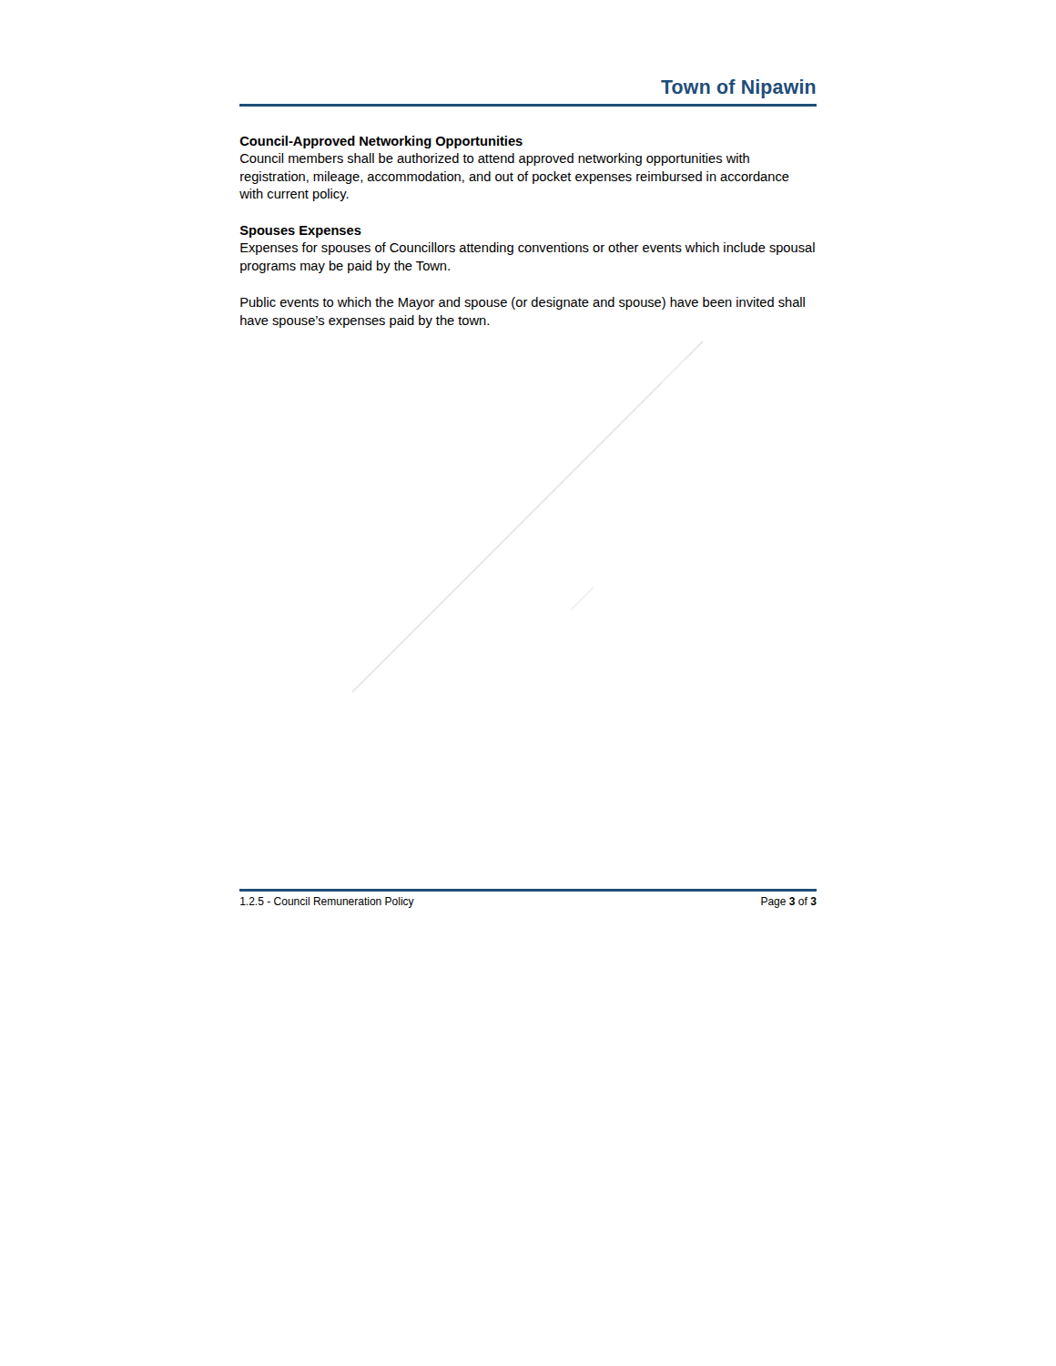Town of Nipawin
Council-Approved Networking Opportunities
Council members shall be authorized to attend approved networking opportunities with registration, mileage, accommodation, and out of pocket expenses reimbursed in accordance with current policy.
Spouses Expenses
Expenses for spouses of Councillors attending conventions or other events which include spousal programs may be paid by the Town.
Public events to which the Mayor and spouse (or designate and spouse) have been invited shall have spouse’s expenses paid by the town.
1.2.5 - Council Remuneration Policy
Page 3 of 3